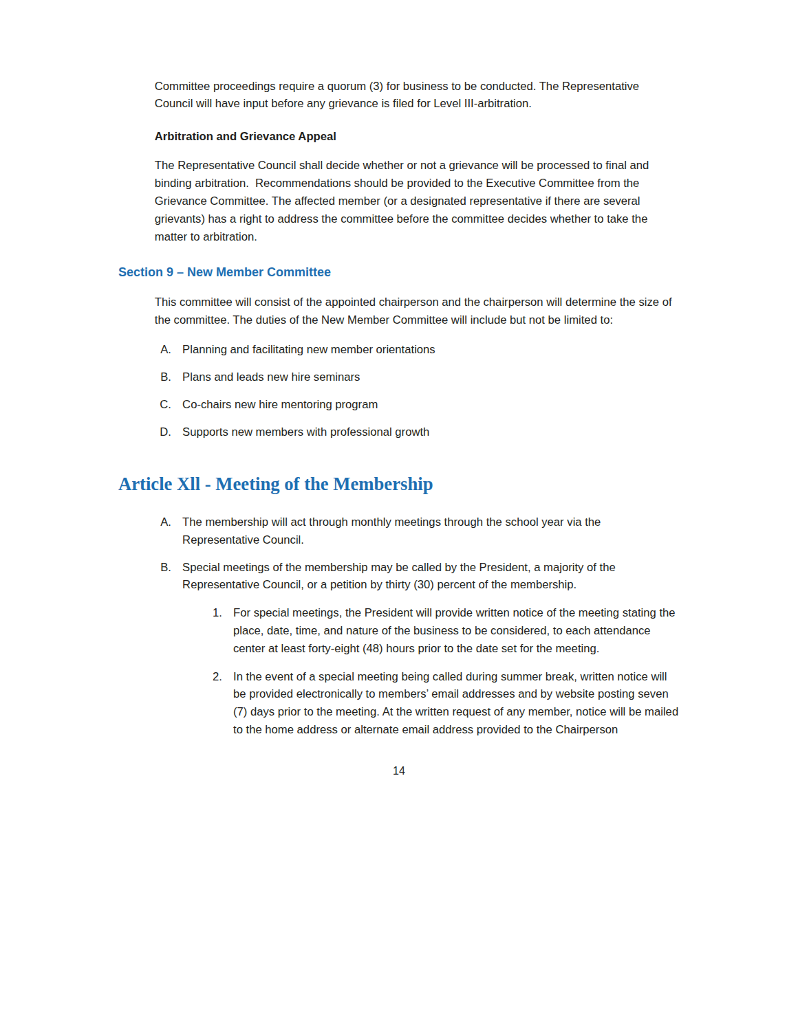Committee proceedings require a quorum (3) for business to be conducted. The Representative Council will have input before any grievance is filed for Level III-arbitration.
Arbitration and Grievance Appeal
The Representative Council shall decide whether or not a grievance will be processed to final and binding arbitration. Recommendations should be provided to the Executive Committee from the Grievance Committee. The affected member (or a designated representative if there are several grievants) has a right to address the committee before the committee decides whether to take the matter to arbitration.
Section 9 – New Member Committee
This committee will consist of the appointed chairperson and the chairperson will determine the size of the committee. The duties of the New Member Committee will include but not be limited to:
Planning and facilitating new member orientations
Plans and leads new hire seminars
Co-chairs new hire mentoring program
Supports new members with professional growth
Article Xll - Meeting of the Membership
The membership will act through monthly meetings through the school year via the Representative Council.
Special meetings of the membership may be called by the President, a majority of the Representative Council, or a petition by thirty (30) percent of the membership.
For special meetings, the President will provide written notice of the meeting stating the place, date, time, and nature of the business to be considered, to each attendance center at least forty-eight (48) hours prior to the date set for the meeting.
In the event of a special meeting being called during summer break, written notice will be provided electronically to members’ email addresses and by website posting seven (7) days prior to the meeting. At the written request of any member, notice will be mailed to the home address or alternate email address provided to the Chairperson
14